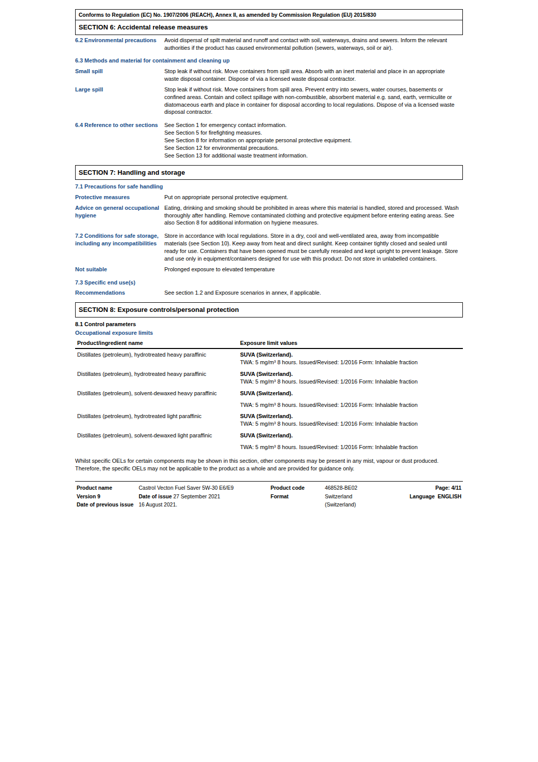Conforms to Regulation (EC) No. 1907/2006 (REACH), Annex II, as amended by Commission Regulation (EU) 2015/830
SECTION 6: Accidental release measures
| 6.2 Environmental precautions | Avoid dispersal of spilt material and runoff and contact with soil, waterways, drains and sewers. Inform the relevant authorities if the product has caused environmental pollution (sewers, waterways, soil or air). |
| 6.3 Methods and material for containment and cleaning up |
| Small spill | Stop leak if without risk. Move containers from spill area. Absorb with an inert material and place in an appropriate waste disposal container. Dispose of via a licensed waste disposal contractor. |
| Large spill | Stop leak if without risk. Move containers from spill area. Prevent entry into sewers, water courses, basements or confined areas. Contain and collect spillage with non-combustible, absorbent material e.g. sand, earth, vermiculite or diatomaceous earth and place in container for disposal according to local regulations. Dispose of via a licensed waste disposal contractor. |
| 6.4 Reference to other sections | See Section 1 for emergency contact information. See Section 5 for firefighting measures. See Section 8 for information on appropriate personal protective equipment. See Section 12 for environmental precautions. See Section 13 for additional waste treatment information. |
SECTION 7: Handling and storage
| 7.1 Precautions for safe handling |
| Protective measures | Put on appropriate personal protective equipment. |
| Advice on general occupational hygiene | Eating, drinking and smoking should be prohibited in areas where this material is handled, stored and processed. Wash thoroughly after handling. Remove contaminated clothing and protective equipment before entering eating areas. See also Section 8 for additional information on hygiene measures. |
| 7.2 Conditions for safe storage, including any incompatibilities | Store in accordance with local regulations. Store in a dry, cool and well-ventilated area, away from incompatible materials (see Section 10). Keep away from heat and direct sunlight. Keep container tightly closed and sealed until ready for use. Containers that have been opened must be carefully resealed and kept upright to prevent leakage. Store and use only in equipment/containers designed for use with this product. Do not store in unlabelled containers. |
| Not suitable | Prolonged exposure to elevated temperature |
| 7.3 Specific end use(s) |
| Recommendations | See section 1.2 and Exposure scenarios in annex, if applicable. |
SECTION 8: Exposure controls/personal protection
8.1 Control parameters
Occupational exposure limits
| Product/ingredient name | Exposure limit values |
| --- | --- |
| Distillates (petroleum), hydrotreated heavy paraffinic | SUVA (Switzerland). TWA: 5 mg/m³ 8 hours. Issued/Revised: 1/2016 Form: Inhalable fraction |
| Distillates (petroleum), hydrotreated heavy paraffinic | SUVA (Switzerland). TWA: 5 mg/m³ 8 hours. Issued/Revised: 1/2016 Form: Inhalable fraction |
| Distillates (petroleum), solvent-dewaxed heavy paraffinic | SUVA (Switzerland). |
| | TWA: 5 mg/m³ 8 hours. Issued/Revised: 1/2016 Form: Inhalable fraction |
| Distillates (petroleum), hydrotreated light paraffinic | SUVA (Switzerland). TWA: 5 mg/m³ 8 hours. Issued/Revised: 1/2016 Form: Inhalable fraction |
| Distillates (petroleum), solvent-dewaxed light paraffinic | SUVA (Switzerland). |
| | TWA: 5 mg/m³ 8 hours. Issued/Revised: 1/2016 Form: Inhalable fraction |
Whilst specific OELs for certain components may be shown in this section, other components may be present in any mist, vapour or dust produced. Therefore, the specific OELs may not be applicable to the product as a whole and are provided for guidance only.
| Product name | Castrol Vecton Fuel Saver 5W-30 E6/E9 | Product code | 468528-BE02 | Page: 4/11 |
| Version 9 | Date of issue 27 September 2021 | Format | Switzerland | Language ENGLISH |
| Date of previous issue | 16 August 2021. | | (Switzerland) | |